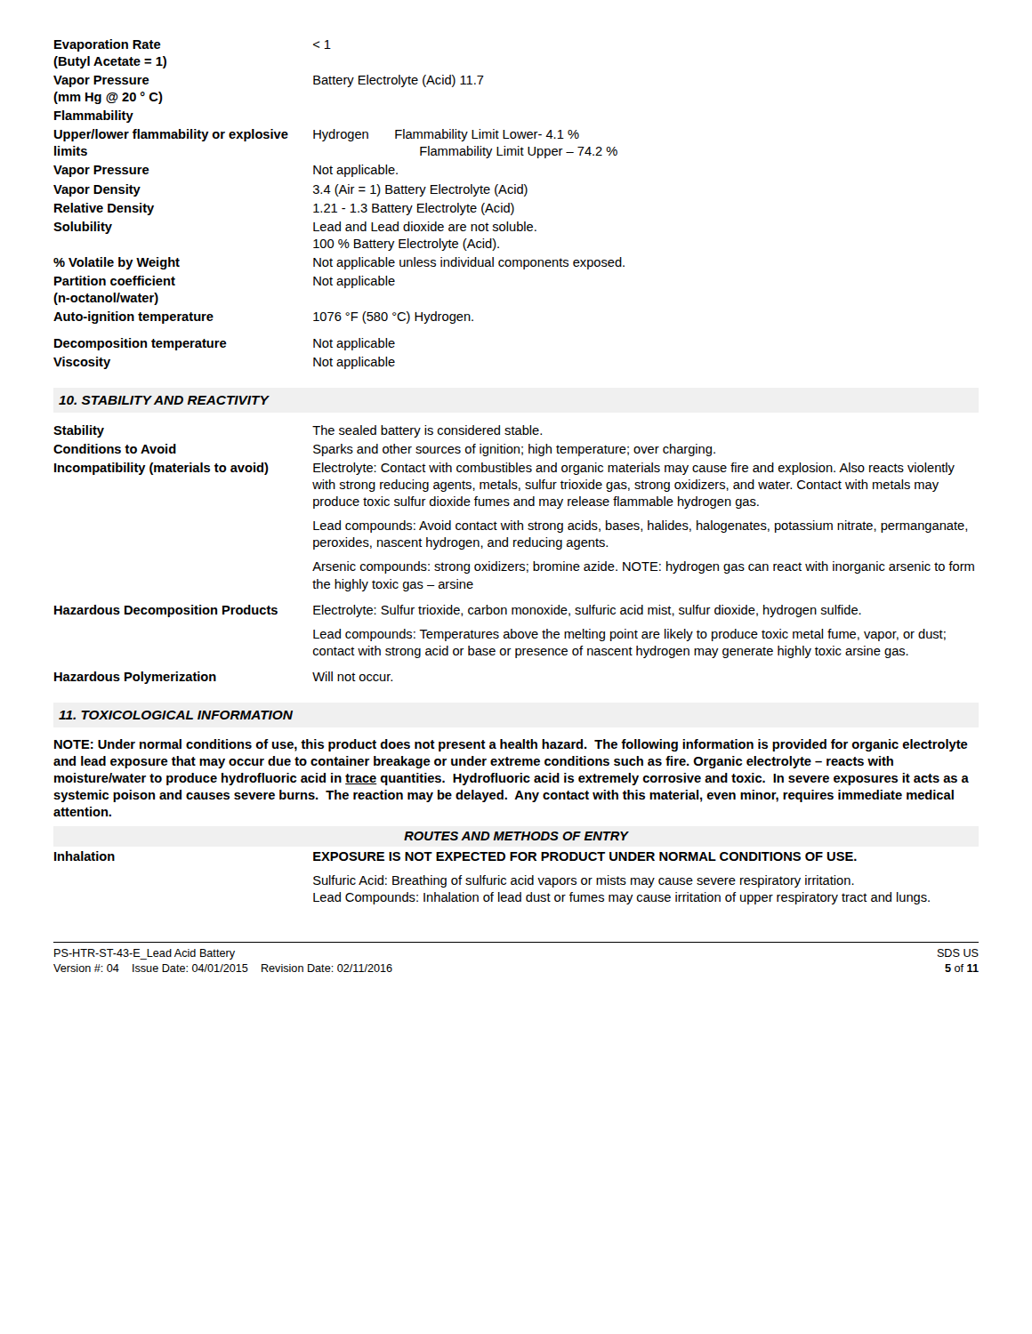| Evaporation Rate (Butyl Acetate = 1) | < 1 |
| Vapor Pressure (mm Hg @ 20 ° C) | Battery Electrolyte (Acid) 11.7 |
| Flammability | |
| Upper/lower flammability or explosive limits | Hydrogen Flammability Limit Lower- 4.1 % Flammability Limit Upper – 74.2 % |
| Vapor Pressure | Not applicable. |
| Vapor Density | 3.4 (Air = 1) Battery Electrolyte (Acid) |
| Relative Density | 1.21 - 1.3 Battery Electrolyte (Acid) |
| Solubility | Lead and Lead dioxide are not soluble. 100 % Battery Electrolyte (Acid). |
| % Volatile by Weight | Not applicable unless individual components exposed. |
| Partition coefficient (n-octanol/water) | Not applicable |
| Auto-ignition temperature | 1076 °F (580 °C) Hydrogen. |
| Decomposition temperature | Not applicable |
| Viscosity | Not applicable |
10. STABILITY AND REACTIVITY
| Stability | The sealed battery is considered stable. |
| Conditions to Avoid | Sparks and other sources of ignition; high temperature; over charging. |
| Incompatibility (materials to avoid) | Electrolyte: Contact with combustibles and organic materials may cause fire and explosion. Also reacts violently with strong reducing agents, metals, sulfur trioxide gas, strong oxidizers, and water. Contact with metals may produce toxic sulfur dioxide fumes and may release flammable hydrogen gas. Lead compounds: Avoid contact with strong acids, bases, halides, halogenates, potassium nitrate, permanganate, peroxides, nascent hydrogen, and reducing agents. Arsenic compounds: strong oxidizers; bromine azide. NOTE: hydrogen gas can react with inorganic arsenic to form the highly toxic gas – arsine |
| Hazardous Decomposition Products | Electrolyte: Sulfur trioxide, carbon monoxide, sulfuric acid mist, sulfur dioxide, hydrogen sulfide. Lead compounds: Temperatures above the melting point are likely to produce toxic metal fume, vapor, or dust; contact with strong acid or base or presence of nascent hydrogen may generate highly toxic arsine gas. |
| Hazardous Polymerization | Will not occur. |
11. TOXICOLOGICAL INFORMATION
NOTE: Under normal conditions of use, this product does not present a health hazard. The following information is provided for organic electrolyte and lead exposure that may occur due to container breakage or under extreme conditions such as fire. Organic electrolyte – reacts with moisture/water to produce hydrofluoric acid in trace quantities. Hydrofluoric acid is extremely corrosive and toxic. In severe exposures it acts as a systemic poison and causes severe burns. The reaction may be delayed. Any contact with this material, even minor, requires immediate medical attention.
ROUTES AND METHODS OF ENTRY
| Inhalation | EXPOSURE IS NOT EXPECTED FOR PRODUCT UNDER NORMAL CONDITIONS OF USE. Sulfuric Acid: Breathing of sulfuric acid vapors or mists may cause severe respiratory irritation. Lead Compounds: Inhalation of lead dust or fumes may cause irritation of upper respiratory tract and lungs. |
PS-HTR-ST-43-E_Lead Acid Battery
Version #: 04 Issue Date: 04/01/2015 Revision Date: 02/11/2016
SDS US
5 of 11